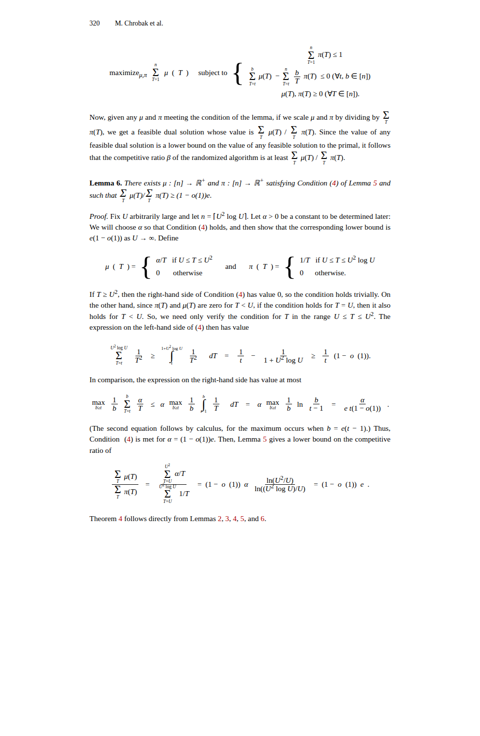320 M. Chrobak et al.
maximizeμ,π nΣT=1 μ(T) subject to {
nΣT=1 π(T) ≤ 1
bΣT=t μ(T) − nΣT=t bT π(T) ≤ 0 (∀t, b ∈ [n])
μ(T), π(T) ≥ 0 (∀T ∈ [n]).
Now, given any μ and π meeting the condition of the lemma, if we scale μ and π by dividing by ΣT π(T), we get a feasible dual solution whose value is ΣT μ(T) / ΣT π(T). Since the value of any feasible dual solution is a lower bound on the value of any feasible solution to the primal, it follows that the competitive ratio β of the randomized algorithm is at least ΣT μ(T) / ΣT π(T).
Lemma 6. There exists μ : [n] → ℝ+ and π : [n] → ℝ+ satisfying Condition (4) of Lemma 5 and such that ΣT μ(T)/ΣT π(T) ≥ (1 − o(1))e.
Proof. Fix U arbitrarily large and let n = ⌈U2 log U⌉. Let α > 0 be a constant to be determined later: We will choose α so that Condition (4) holds, and then show that the corresponding lower bound is e(1 − o(1)) as U → ∞. Define
μ(T) = {
α/T if U ≤ T ≤ U2
0 otherwise
and π(T) = {
1/T if U ≤ T ≤ U2 log U
0 otherwise.
If T ≥ U2, then the right-hand side of Condition (4) has value 0, so the condition holds trivially. On the other hand, since π(T) and μ(T) are zero for T < U, if the condition holds for T = U, then it also holds for T < U. So, we need only verify the condition for T in the range U ≤ T ≤ U2. The expression on the left-hand side of (4) then has value
U2 log U ΣT=t 1 T2 ≥ 1+U2 log U∫t 1 T2 dT = 1 t − 11 + U2 log U ≥ 1 t(1 − o(1)).
In comparison, the expression on the right-hand side has value at most
max b≥t 1 b bΣT=t αT ≤ α max b≥t 1 b b∫t−1 1 T dT = α max b≥t 1 b ln bt − 1 = αe t(1 − o(1)).
(The second equation follows by calculus, for the maximum occurs when b = e(t − 1).) Thus, Condition (4) is met for α = (1 − o(1))e. Then, Lemma 5 gives a lower bound on the competitive ratio of
ΣT μ(T) ΣT π(T) = U2 ΣT=U α/T U2 log U ΣT=U 1/T = (1 − o(1))α ln(U2/U) ln((U2 log U)/U) = (1 − o(1))e.
Theorem 4 follows directly from Lemmas 2, 3, 4, 5, and 6.